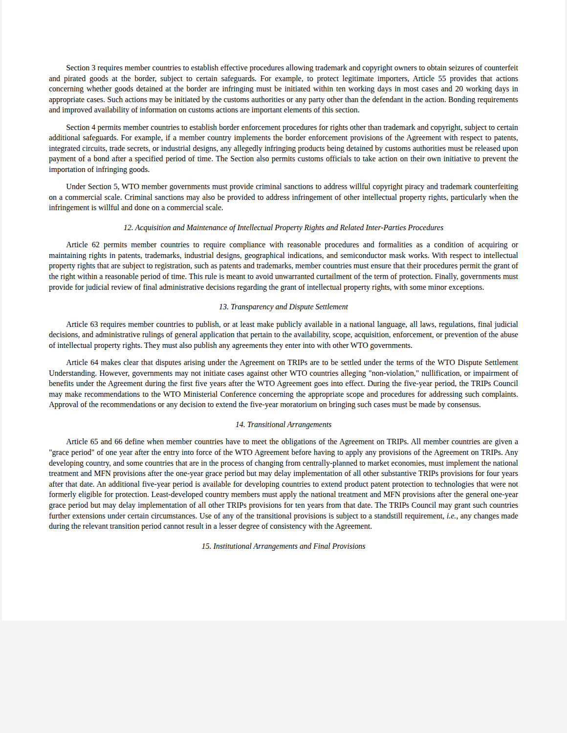Section 3 requires member countries to establish effective procedures allowing trademark and copyright owners to obtain seizures of counterfeit and pirated goods at the border, subject to certain safeguards. For example, to protect legitimate importers, Article 55 provides that actions concerning whether goods detained at the border are infringing must be initiated within ten working days in most cases and 20 working days in appropriate cases. Such actions may be initiated by the customs authorities or any party other than the defendant in the action. Bonding requirements and improved availability of information on customs actions are important elements of this section.
Section 4 permits member countries to establish border enforcement procedures for rights other than trademark and copyright, subject to certain additional safeguards. For example, if a member country implements the border enforcement provisions of the Agreement with respect to patents, integrated circuits, trade secrets, or industrial designs, any allegedly infringing products being detained by customs authorities must be released upon payment of a bond after a specified period of time. The Section also permits customs officials to take action on their own initiative to prevent the importation of infringing goods.
Under Section 5, WTO member governments must provide criminal sanctions to address willful copyright piracy and trademark counterfeiting on a commercial scale. Criminal sanctions may also be provided to address infringement of other intellectual property rights, particularly when the infringement is willful and done on a commercial scale.
12. Acquisition and Maintenance of Intellectual Property Rights and Related Inter-Parties Procedures
Article 62 permits member countries to require compliance with reasonable procedures and formalities as a condition of acquiring or maintaining rights in patents, trademarks, industrial designs, geographical indications, and semiconductor mask works. With respect to intellectual property rights that are subject to registration, such as patents and trademarks, member countries must ensure that their procedures permit the grant of the right within a reasonable period of time. This rule is meant to avoid unwarranted curtailment of the term of protection. Finally, governments must provide for judicial review of final administrative decisions regarding the grant of intellectual property rights, with some minor exceptions.
13. Transparency and Dispute Settlement
Article 63 requires member countries to publish, or at least make publicly available in a national language, all laws, regulations, final judicial decisions, and administrative rulings of general application that pertain to the availability, scope, acquisition, enforcement, or prevention of the abuse of intellectual property rights. They must also publish any agreements they enter into with other WTO governments.
Article 64 makes clear that disputes arising under the Agreement on TRIPs are to be settled under the terms of the WTO Dispute Settlement Understanding. However, governments may not initiate cases against other WTO countries alleging "non-violation," nullification, or impairment of benefits under the Agreement during the first five years after the WTO Agreement goes into effect. During the five-year period, the TRIPs Council may make recommendations to the WTO Ministerial Conference concerning the appropriate scope and procedures for addressing such complaints. Approval of the recommendations or any decision to extend the five-year moratorium on bringing such cases must be made by consensus.
14. Transitional Arrangements
Article 65 and 66 define when member countries have to meet the obligations of the Agreement on TRIPs. All member countries are given a "grace period" of one year after the entry into force of the WTO Agreement before having to apply any provisions of the Agreement on TRIPs. Any developing country, and some countries that are in the process of changing from centrally-planned to market economies, must implement the national treatment and MFN provisions after the one-year grace period but may delay implementation of all other substantive TRIPs provisions for four years after that date. An additional five-year period is available for developing countries to extend product patent protection to technologies that were not formerly eligible for protection. Least-developed country members must apply the national treatment and MFN provisions after the general one-year grace period but may delay implementation of all other TRIPs provisions for ten years from that date. The TRIPs Council may grant such countries further extensions under certain circumstances. Use of any of the transitional provisions is subject to a standstill requirement, i.e., any changes made during the relevant transition period cannot result in a lesser degree of consistency with the Agreement.
15. Institutional Arrangements and Final Provisions